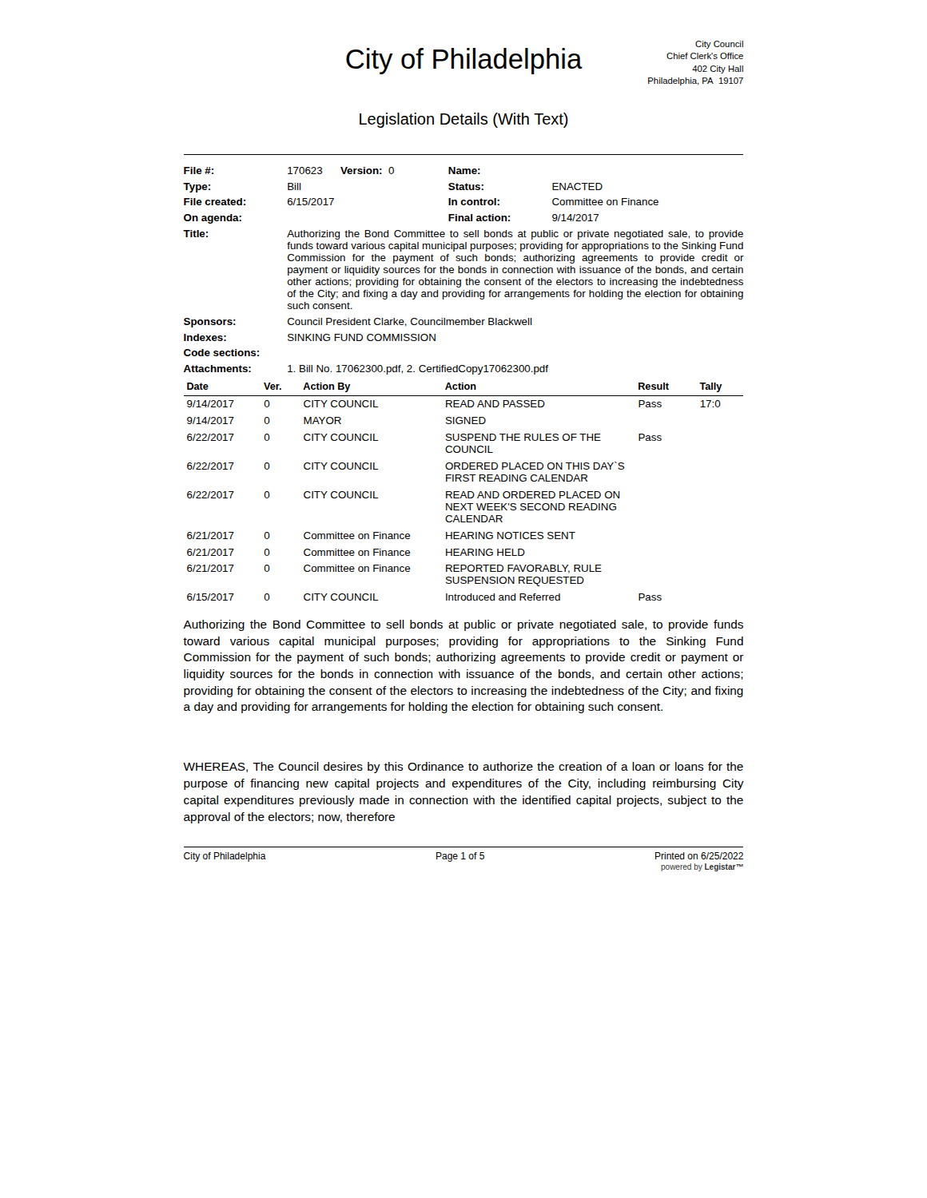City Council
Chief Clerk's Office
402 City Hall
Philadelphia, PA 19107
City of Philadelphia
Legislation Details (With Text)
| File #: | 170623 Version: 0 | Name: | |
| Type: | Bill | Status: | ENACTED |
| File created: | 6/15/2017 | In control: | Committee on Finance |
| On agenda: | | Final action: | 9/14/2017 |
| Title: | Authorizing the Bond Committee to sell bonds at public or private negotiated sale, to provide funds toward various capital municipal purposes; providing for appropriations to the Sinking Fund Commission for the payment of such bonds; authorizing agreements to provide credit or payment or liquidity sources for the bonds in connection with issuance of the bonds, and certain other actions; providing for obtaining the consent of the electors to increasing the indebtedness of the City; and fixing a day and providing for arrangements for holding the election for obtaining such consent. |
| Sponsors: | Council President Clarke, Councilmember Blackwell |
| Indexes: | SINKING FUND COMMISSION |
| Code sections: | |
| Attachments: | 1. Bill No. 17062300.pdf, 2. CertifiedCopy17062300.pdf |
| Date | Ver. | Action By | Action | Result | Tally |
| --- | --- | --- | --- | --- | --- |
| 9/14/2017 | 0 | CITY COUNCIL | READ AND PASSED | Pass | 17:0 |
| 9/14/2017 | 0 | MAYOR | SIGNED | | |
| 6/22/2017 | 0 | CITY COUNCIL | SUSPEND THE RULES OF THE COUNCIL | Pass | |
| 6/22/2017 | 0 | CITY COUNCIL | ORDERED PLACED ON THIS DAY`S FIRST READING CALENDAR | | |
| 6/22/2017 | 0 | CITY COUNCIL | READ AND ORDERED PLACED ON NEXT WEEK'S SECOND READING CALENDAR | | |
| 6/21/2017 | 0 | Committee on Finance | HEARING NOTICES SENT | | |
| 6/21/2017 | 0 | Committee on Finance | HEARING HELD | | |
| 6/21/2017 | 0 | Committee on Finance | REPORTED FAVORABLY, RULE SUSPENSION REQUESTED | | |
| 6/15/2017 | 0 | CITY COUNCIL | Introduced and Referred | Pass | |
Authorizing the Bond Committee to sell bonds at public or private negotiated sale, to provide funds toward various capital municipal purposes; providing for appropriations to the Sinking Fund Commission for the payment of such bonds; authorizing agreements to provide credit or payment or liquidity sources for the bonds in connection with issuance of the bonds, and certain other actions; providing for obtaining the consent of the electors to increasing the indebtedness of the City; and fixing a day and providing for arrangements for holding the election for obtaining such consent.
WHEREAS, The Council desires by this Ordinance to authorize the creation of a loan or loans for the purpose of financing new capital projects and expenditures of the City, including reimbursing City capital expenditures previously made in connection with the identified capital projects, subject to the approval of the electors; now, therefore
City of Philadelphia
Page 1 of 5
Printed on 6/25/2022
powered by Legistar™